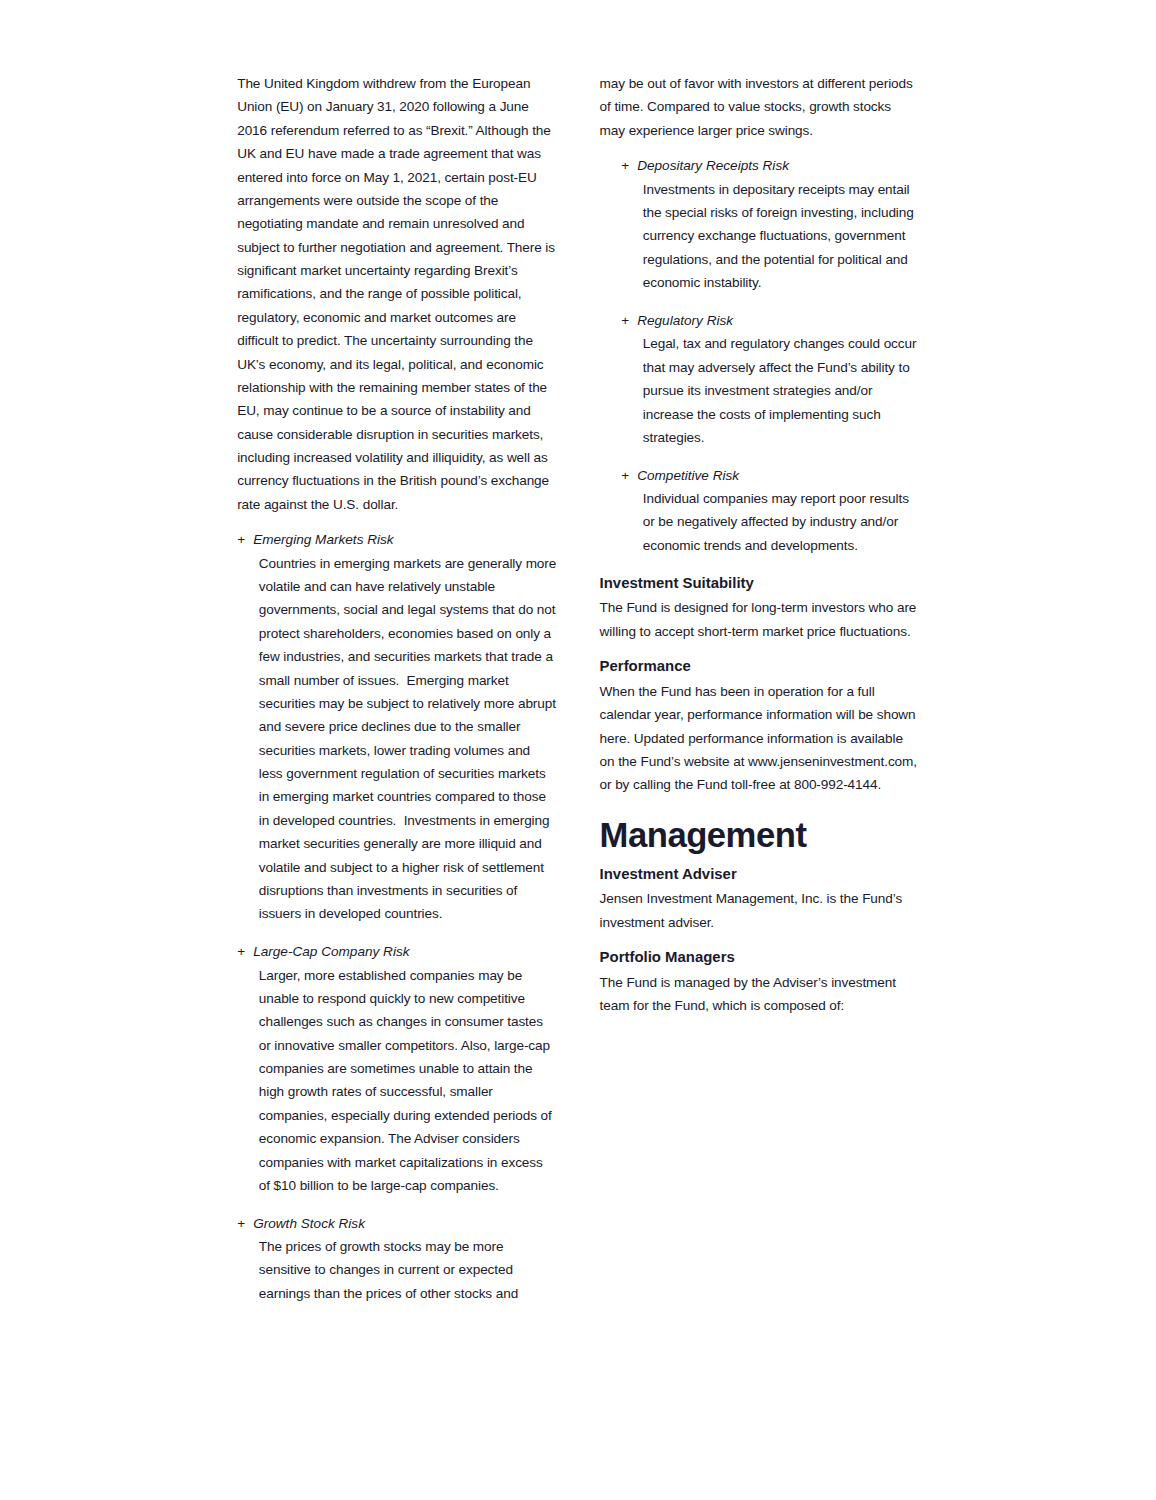The United Kingdom withdrew from the European Union (EU) on January 31, 2020 following a June 2016 referendum referred to as “Brexit.” Although the UK and EU have made a trade agreement that was entered into force on May 1, 2021, certain post-EU arrangements were outside the scope of the negotiating mandate and remain unresolved and subject to further negotiation and agreement. There is significant market uncertainty regarding Brexit’s ramifications, and the range of possible political, regulatory, economic and market outcomes are difficult to predict. The uncertainty surrounding the UK’s economy, and its legal, political, and economic relationship with the remaining member states of the EU, may continue to be a source of instability and cause considerable disruption in securities markets, including increased volatility and illiquidity, as well as currency fluctuations in the British pound’s exchange rate against the U.S. dollar.
+ Emerging Markets Risk
Countries in emerging markets are generally more volatile and can have relatively unstable governments, social and legal systems that do not protect shareholders, economies based on only a few industries, and securities markets that trade a small number of issues. Emerging market securities may be subject to relatively more abrupt and severe price declines due to the smaller securities markets, lower trading volumes and less government regulation of securities markets in emerging market countries compared to those in developed countries. Investments in emerging market securities generally are more illiquid and volatile and subject to a higher risk of settlement disruptions than investments in securities of issuers in developed countries.
+ Large-Cap Company Risk
Larger, more established companies may be unable to respond quickly to new competitive challenges such as changes in consumer tastes or innovative smaller competitors. Also, large-cap companies are sometimes unable to attain the high growth rates of successful, smaller companies, especially during extended periods of economic expansion. The Adviser considers companies with market capitalizations in excess of $10 billion to be large-cap companies.
+ Growth Stock Risk
The prices of growth stocks may be more sensitive to changes in current or expected earnings than the prices of other stocks and
may be out of favor with investors at different periods of time. Compared to value stocks, growth stocks may experience larger price swings.
+ Depositary Receipts Risk
Investments in depositary receipts may entail the special risks of foreign investing, including currency exchange fluctuations, government regulations, and the potential for political and economic instability.
+ Regulatory Risk
Legal, tax and regulatory changes could occur that may adversely affect the Fund’s ability to pursue its investment strategies and/or increase the costs of implementing such strategies.
+ Competitive Risk
Individual companies may report poor results or be negatively affected by industry and/or economic trends and developments.
Investment Suitability
The Fund is designed for long-term investors who are willing to accept short-term market price fluctuations.
Performance
When the Fund has been in operation for a full calendar year, performance information will be shown here. Updated performance information is available on the Fund’s website at www.jenseninvestment.com, or by calling the Fund toll-free at 800-992-4144.
Management
Investment Adviser
Jensen Investment Management, Inc. is the Fund’s investment adviser.
Portfolio Managers
The Fund is managed by the Adviser’s investment team for the Fund, which is composed of: